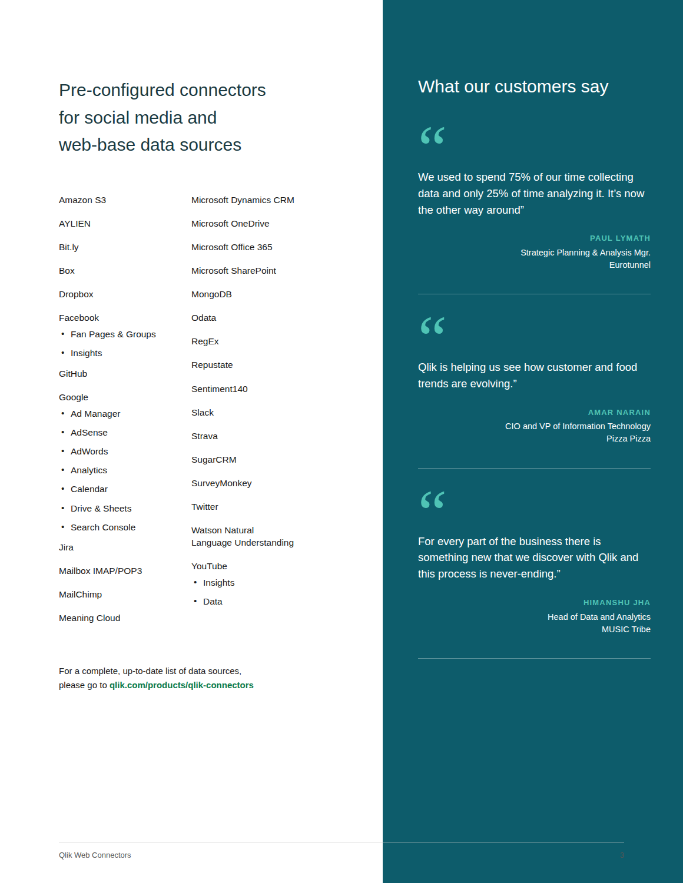Pre-configured connectors
for social media and
web-base data sources
Amazon S3
AYLIEN
Bit.ly
Box
Dropbox
Facebook
Fan Pages & Groups
Insights
GitHub
Google
Ad Manager
AdSense
AdWords
Analytics
Calendar
Drive & Sheets
Search Console
Jira
Mailbox IMAP/POP3
MailChimp
Meaning Cloud
Microsoft Dynamics CRM
Microsoft OneDrive
Microsoft Office 365
Microsoft SharePoint
MongoDB
Odata
RegEx
Repustate
Sentiment140
Slack
Strava
SugarCRM
SurveyMonkey
Twitter
Watson Natural
Language Understanding
YouTube
Insights
Data
For a complete, up-to-date list of data sources,
please go to qlik.com/products/qlik-connectors
What our customers say
“
We used to spend 75% of our time collecting data and only 25% of time analyzing it. It’s now the other way around”
Paul Lymath
Strategic Planning & Analysis Mgr.
Eurotunnel
“
Qlik is helping us see how customer and food trends are evolving.”
Amar Narain
CIO and VP of Information Technology
Pizza Pizza
“
For every part of the business there is something new that we discover with Qlik and this process is never-ending.”
Himanshu Jha
Head of Data and Analytics
MUSIC Tribe
Qlik Web Connectors 3